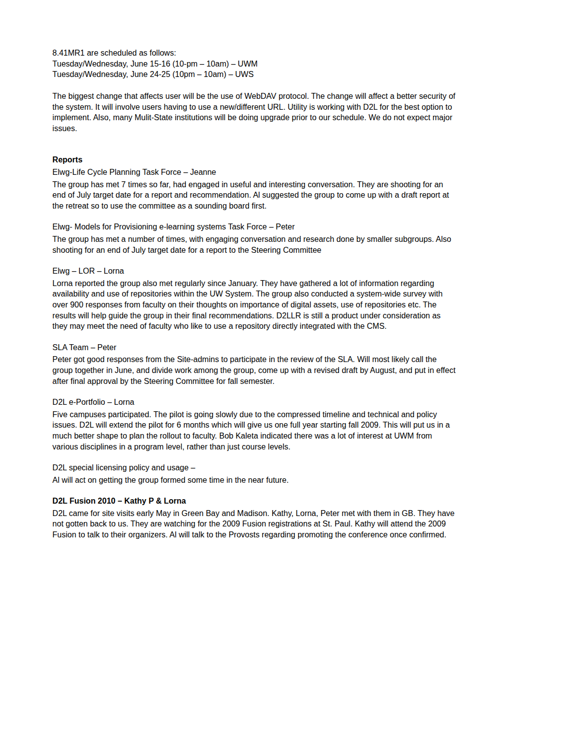8.41MR1 are scheduled as follows:
Tuesday/Wednesday, June 15-16 (10-pm – 10am) – UWM
Tuesday/Wednesday, June 24-25 (10pm – 10am) – UWS
The biggest change that affects user will be the use of WebDAV protocol. The change will affect a better security of the system. It will involve users having to use a new/different URL. Utility is working with D2L for the best option to implement. Also, many Mulit-State institutions will be doing upgrade prior to our schedule. We do not expect major issues.
Reports
Elwg-Life Cycle Planning Task Force – Jeanne
The group has met 7 times so far, had engaged in useful and interesting conversation. They are shooting for an end of July target date for a report and recommendation. Al suggested the group to come up with a draft report at the retreat so to use the committee as a sounding board first.
Elwg- Models for Provisioning e-learning systems Task Force – Peter
The group has met a number of times, with engaging conversation and research done by smaller subgroups. Also shooting for an end of July target date for a report to the Steering Committee
Elwg – LOR – Lorna
Lorna reported the group also met regularly since January. They have gathered a lot of information regarding availability and use of repositories within the UW System. The group also conducted a system-wide survey with over 900 responses from faculty on their thoughts on importance of digital assets, use of repositories etc. The results will help guide the group in their final recommendations. D2LLR is still a product under consideration as they may meet the need of faculty who like to use a repository directly integrated with the CMS.
SLA Team – Peter
Peter got good responses from the Site-admins to participate in the review of the SLA. Will most likely call the group together in June, and divide work among the group, come up with a revised draft by August, and put in effect after final approval by the Steering Committee for fall semester.
D2L e-Portfolio – Lorna
Five campuses participated. The pilot is going slowly due to the compressed timeline and technical and policy issues. D2L will extend the pilot for 6 months which will give us one full year starting fall 2009. This will put us in a much better shape to plan the rollout to faculty. Bob Kaleta indicated there was a lot of interest at UWM from various disciplines in a program level, rather than just course levels.
D2L special licensing policy and usage –
Al will act on getting the group formed some time in the near future.
D2L Fusion 2010 – Kathy P & Lorna
D2L came for site visits early May in Green Bay and Madison. Kathy, Lorna, Peter met with them in GB. They have not gotten back to us. They are watching for the 2009 Fusion registrations at St. Paul. Kathy will attend the 2009 Fusion to talk to their organizers. Al will talk to the Provosts regarding promoting the conference once confirmed.